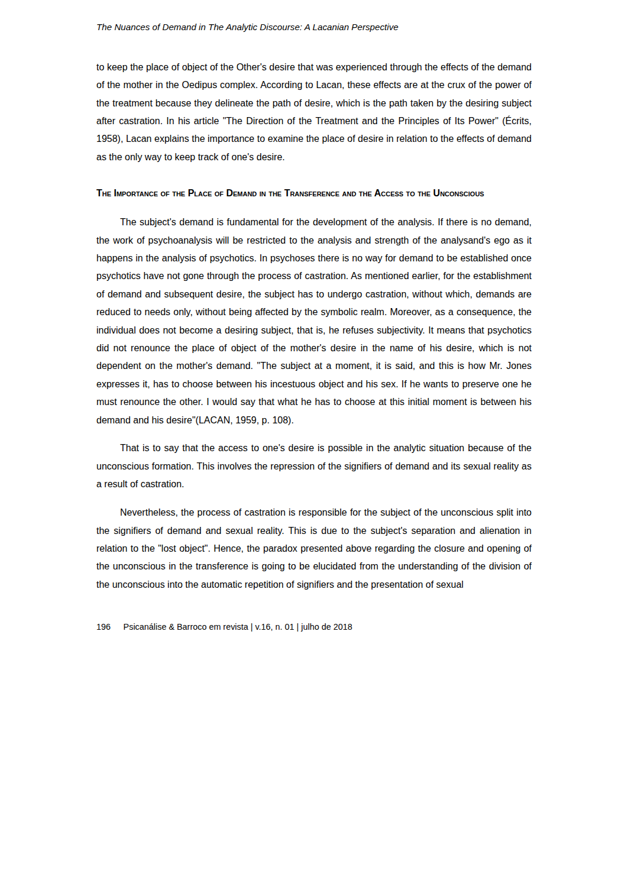The Nuances of Demand in The Analytic Discourse: A Lacanian Perspective
to keep the place of object of the Other's desire that was experienced through the effects of the demand of the mother in the Oedipus complex. According to Lacan, these effects are at the crux of the power of the treatment because they delineate the path of desire, which is the path taken by the desiring subject after castration. In his article "The Direction of the Treatment and the Principles of Its Power" (Écrits, 1958), Lacan explains the importance to examine the place of desire in relation to the effects of demand as the only way to keep track of one's desire.
The Importance of the Place of Demand in the Transference and the Access to the Unconscious
The subject's demand is fundamental for the development of the analysis. If there is no demand, the work of psychoanalysis will be restricted to the analysis and strength of the analysand's ego as it happens in the analysis of psychotics. In psychoses there is no way for demand to be established once psychotics have not gone through the process of castration. As mentioned earlier, for the establishment of demand and subsequent desire, the subject has to undergo castration, without which, demands are reduced to needs only, without being affected by the symbolic realm. Moreover, as a consequence, the individual does not become a desiring subject, that is, he refuses subjectivity. It means that psychotics did not renounce the place of object of the mother's desire in the name of his desire, which is not dependent on the mother's demand. "The subject at a moment, it is said, and this is how Mr. Jones expresses it, has to choose between his incestuous object and his sex. If he wants to preserve one he must renounce the other. I would say that what he has to choose at this initial moment is between his demand and his desire"(LACAN, 1959, p. 108).
That is to say that the access to one's desire is possible in the analytic situation because of the unconscious formation. This involves the repression of the signifiers of demand and its sexual reality as a result of castration.
Nevertheless, the process of castration is responsible for the subject of the unconscious split into the signifiers of demand and sexual reality. This is due to the subject's separation and alienation in relation to the "lost object". Hence, the paradox presented above regarding the closure and opening of the unconscious in the transference is going to be elucidated from the understanding of the division of the unconscious into the automatic repetition of signifiers and the presentation of sexual
196 Psicanálise & Barroco em revista | v.16, n. 01 | julho de 2018